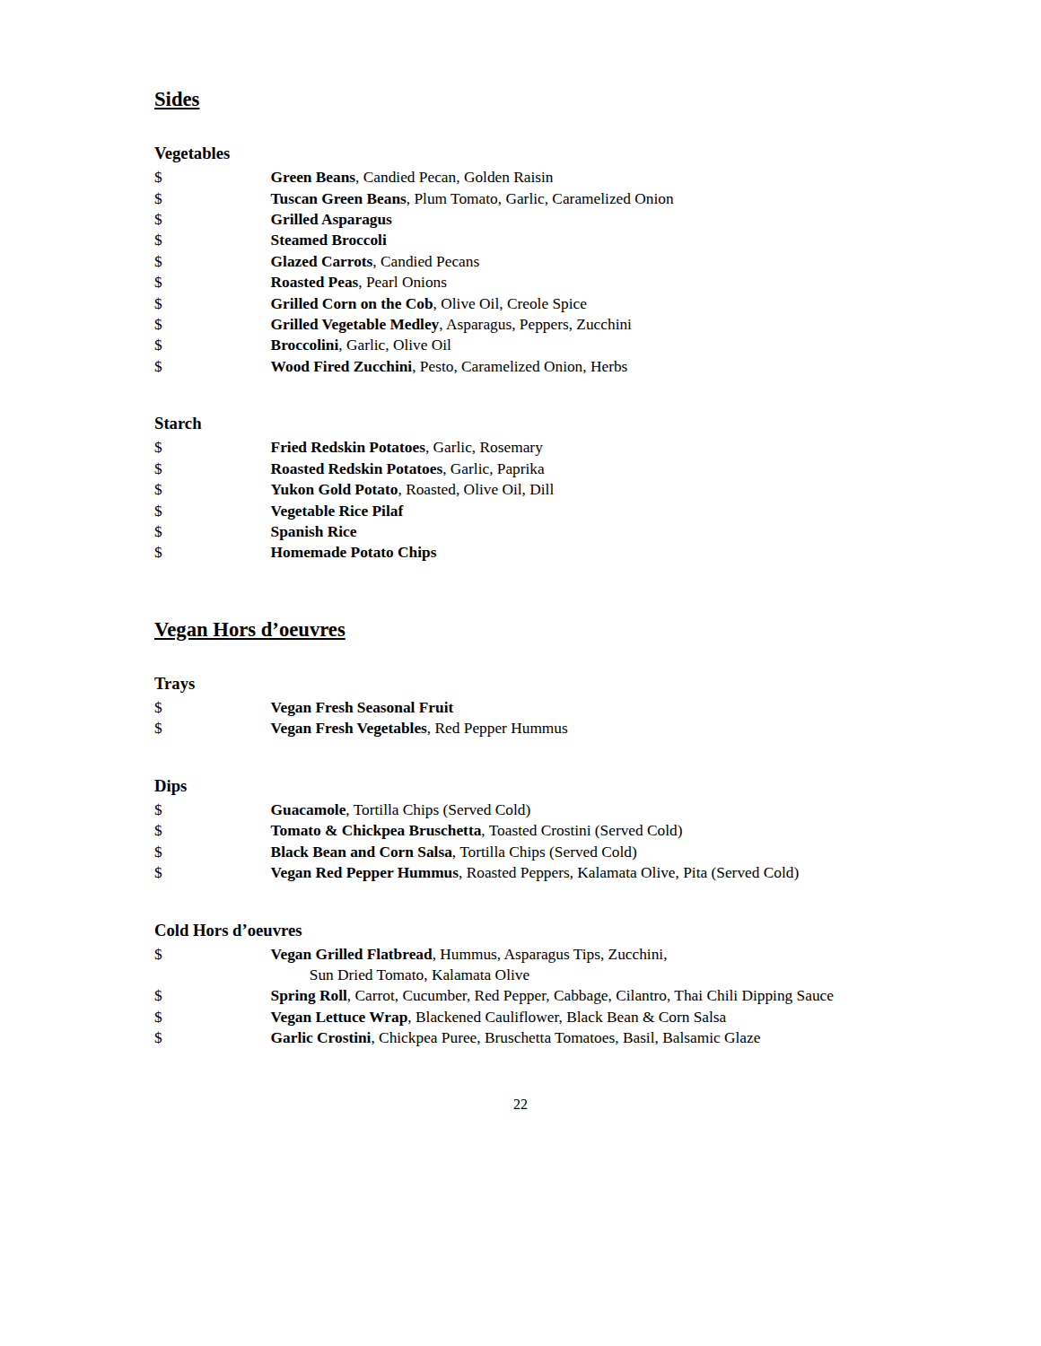Sides
Vegetables
| $ | Green Beans , Candied Pecan, Golden Raisin |
| $ | Tuscan Green Beans , Plum Tomato, Garlic, Caramelized Onion |
| $ | Grilled Asparagus |
| $ | Steamed Broccoli |
| $ | Glazed Carrots , Candied Pecans |
| $ | Roasted Peas , Pearl Onions |
| $ | Grilled Corn on the Cob , Olive Oil, Creole Spice |
| $ | Grilled Vegetable Medley , Asparagus, Peppers, Zucchini |
| $ | Broccolini , Garlic, Olive Oil |
| $ | Wood Fired Zucchini , Pesto, Caramelized Onion, Herbs |
Starch
| $ | Fried Redskin Potatoes , Garlic, Rosemary |
| $ | Roasted Redskin Potatoes , Garlic, Paprika |
| $ | Yukon Gold Potato , Roasted, Olive Oil, Dill |
| $ | Vegetable Rice Pilaf |
| $ | Spanish Rice |
| $ | Homemade Potato Chips |
Vegan Hors d’oeuvres
Trays
| $ | Vegan Fresh Seasonal Fruit |
| $ | Vegan Fresh Vegetables , Red Pepper Hummus |
Dips
| $ | Guacamole , Tortilla Chips (Served Cold) |
| $ | Tomato & Chickpea Bruschetta , Toasted Crostini (Served Cold) |
| $ | Black Bean and Corn Salsa , Tortilla Chips (Served Cold) |
| $ | Vegan Red Pepper Hummus , Roasted Peppers, Kalamata Olive, Pita (Served Cold) |
Cold Hors d’oeuvres
| $ | Vegan Grilled Flatbread , Hummus, Asparagus Tips, Zucchini, Sun Dried Tomato, Kalamata Olive |
| $ | Spring Roll , Carrot, Cucumber, Red Pepper, Cabbage, Cilantro, Thai Chili Dipping Sauce |
| $ | Vegan Lettuce Wrap , Blackened Cauliflower, Black Bean & Corn Salsa |
| $ | Garlic Crostini , Chickpea Puree, Bruschetta Tomatoes, Basil, Balsamic Glaze |
22